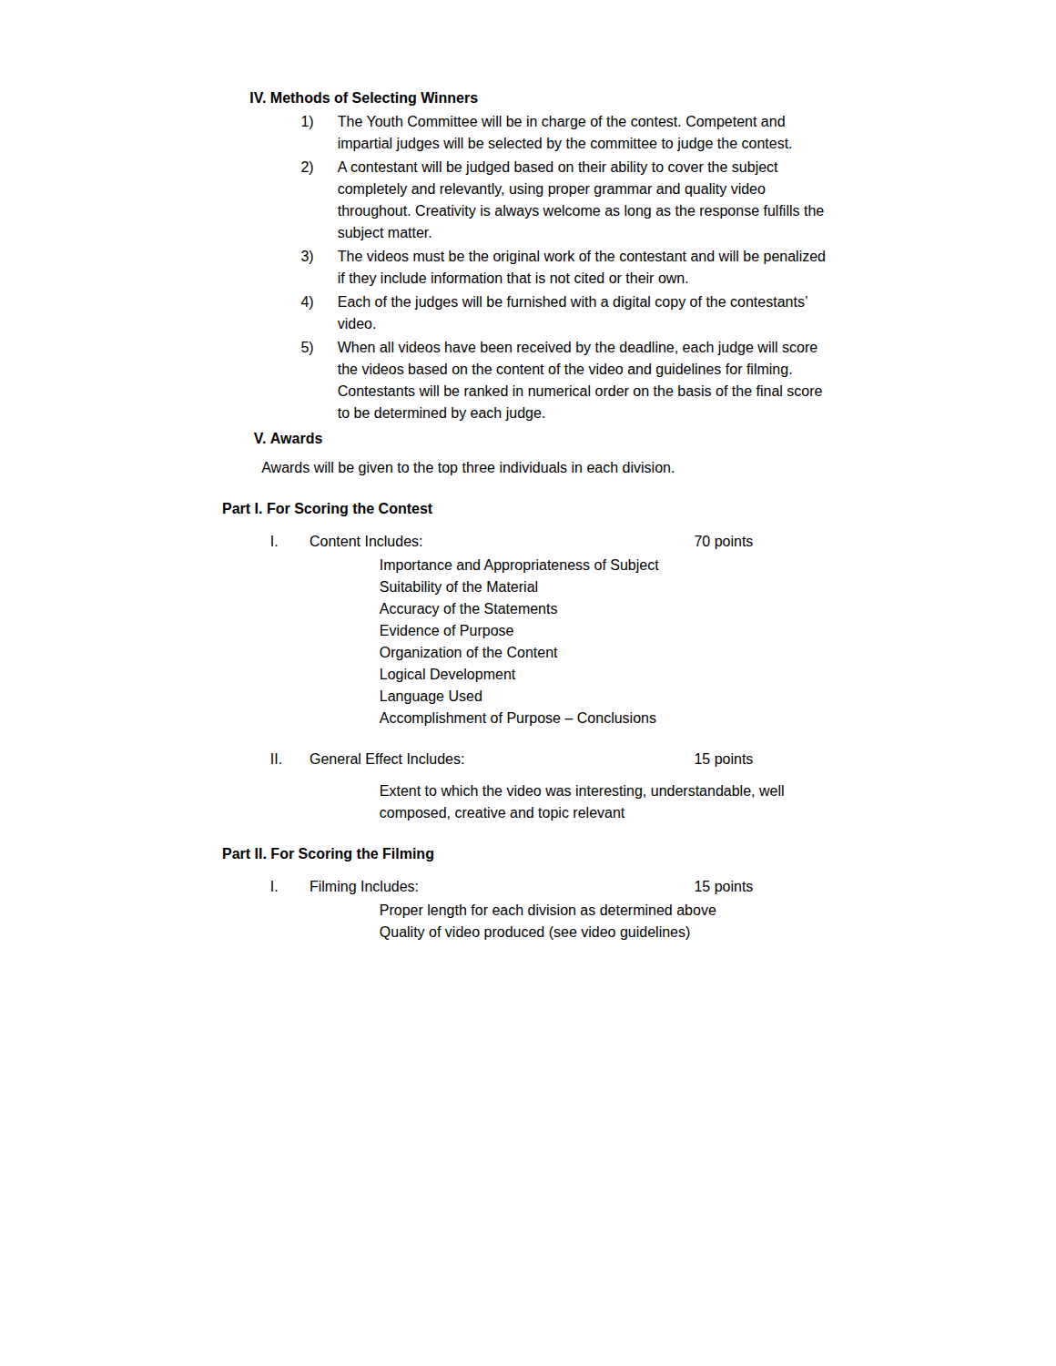Methods of Selecting Winners
The Youth Committee will be in charge of the contest. Competent and impartial judges will be selected by the committee to judge the contest.
A contestant will be judged based on their ability to cover the subject completely and relevantly, using proper grammar and quality video throughout. Creativity is always welcome as long as the response fulfills the subject matter.
The videos must be the original work of the contestant and will be penalized if they include information that is not cited or their own.
Each of the judges will be furnished with a digital copy of the contestants’ video.
When all videos have been received by the deadline, each judge will score the videos based on the content of the video and guidelines for filming. Contestants will be ranked in numerical order on the basis of the final score to be determined by each judge.
Awards
Awards will be given to the top three individuals in each division.
Part I. For Scoring the Contest
I. Content Includes: 70 points
Importance and Appropriateness of Subject
Suitability of the Material
Accuracy of the Statements
Evidence of Purpose
Organization of the Content
Logical Development
Language Used
Accomplishment of Purpose – Conclusions
II. General Effect Includes: 15 points
Extent to which the video was interesting, understandable, well composed, creative and topic relevant
Part II. For Scoring the Filming
I. Filming Includes: 15 points
Proper length for each division as determined above
Quality of video produced (see video guidelines)